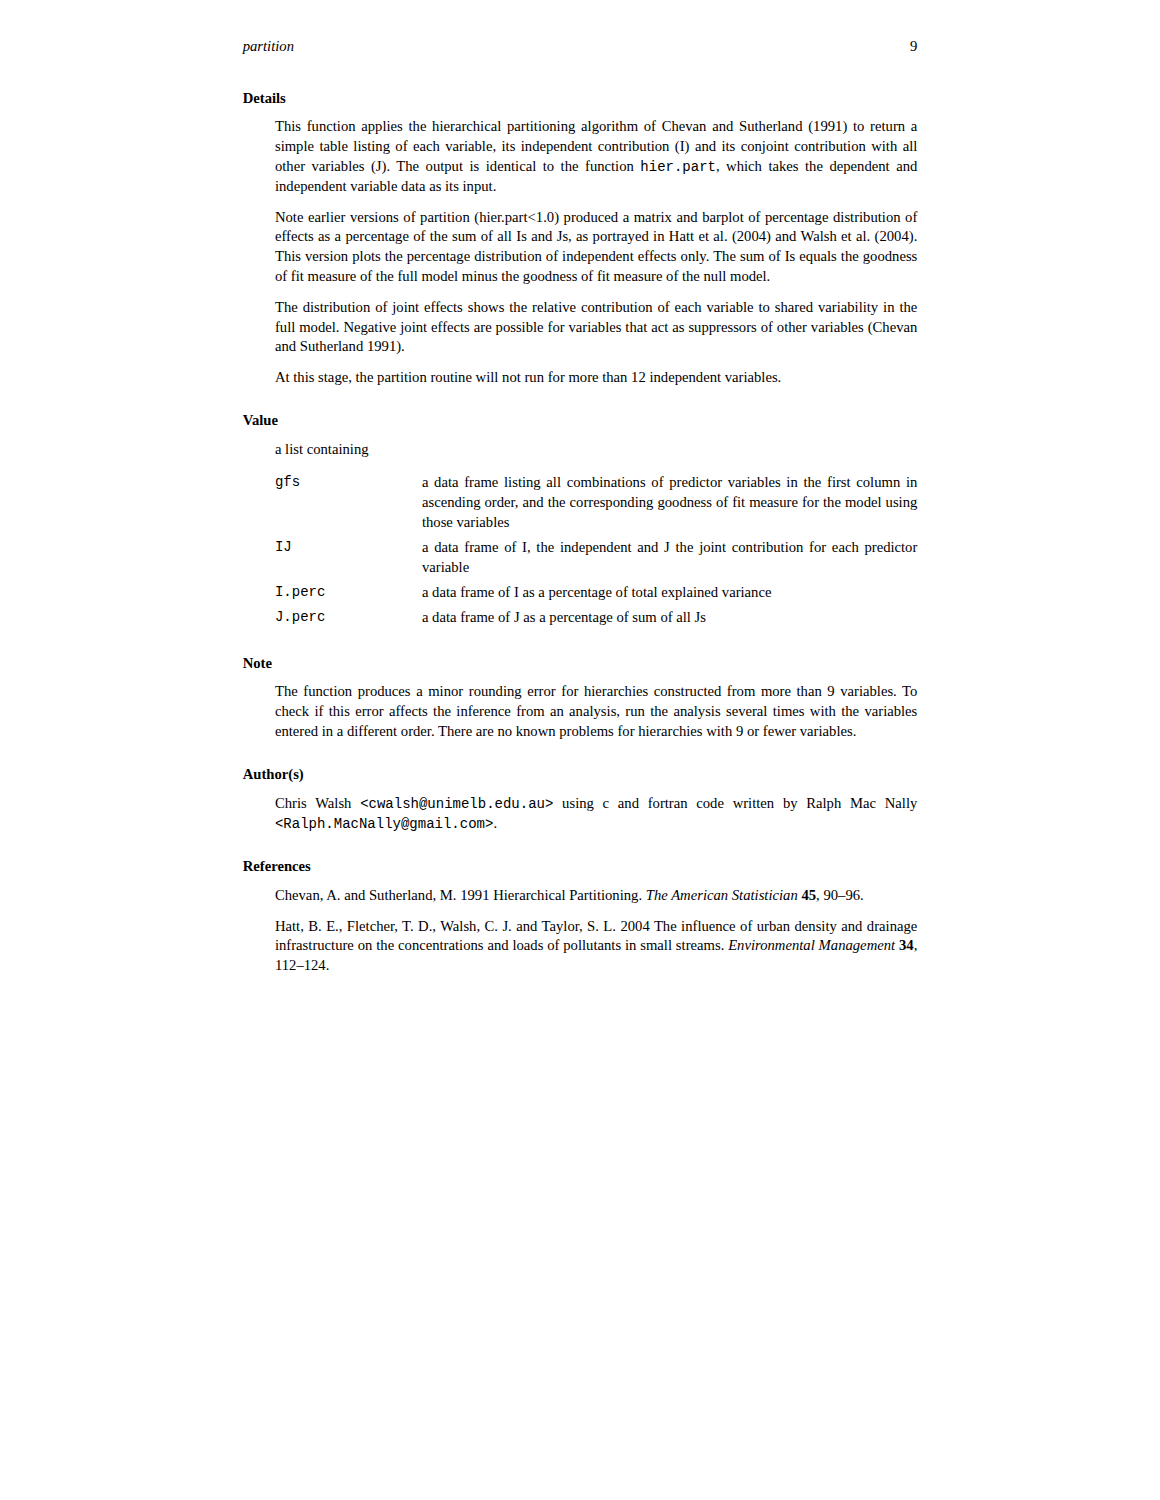partition 9
Details
This function applies the hierarchical partitioning algorithm of Chevan and Sutherland (1991) to return a simple table listing of each variable, its independent contribution (I) and its conjoint contribution with all other variables (J). The output is identical to the function hier.part, which takes the dependent and independent variable data as its input.
Note earlier versions of partition (hier.part<1.0) produced a matrix and barplot of percentage distribution of effects as a percentage of the sum of all Is and Js, as portrayed in Hatt et al. (2004) and Walsh et al. (2004). This version plots the percentage distribution of independent effects only. The sum of Is equals the goodness of fit measure of the full model minus the goodness of fit measure of the null model.
The distribution of joint effects shows the relative contribution of each variable to shared variability in the full model. Negative joint effects are possible for variables that act as suppressors of other variables (Chevan and Sutherland 1991).
At this stage, the partition routine will not run for more than 12 independent variables.
Value
a list containing
| gfs | a data frame listing all combinations of predictor variables in the first column in ascending order, and the corresponding goodness of fit measure for the model using those variables |
| IJ | a data frame of I, the independent and J the joint contribution for each predictor variable |
| I.perc | a data frame of I as a percentage of total explained variance |
| J.perc | a data frame of J as a percentage of sum of all Js |
Note
The function produces a minor rounding error for hierarchies constructed from more than 9 variables. To check if this error affects the inference from an analysis, run the analysis several times with the variables entered in a different order. There are no known problems for hierarchies with 9 or fewer variables.
Author(s)
Chris Walsh <cwalsh@unimelb.edu.au> using c and fortran code written by Ralph Mac Nally <Ralph.MacNally@gmail.com>.
References
Chevan, A. and Sutherland, M. 1991 Hierarchical Partitioning. The American Statistician 45, 90–96.
Hatt, B. E., Fletcher, T. D., Walsh, C. J. and Taylor, S. L. 2004 The influence of urban density and drainage infrastructure on the concentrations and loads of pollutants in small streams. Environmental Management 34, 112–124.